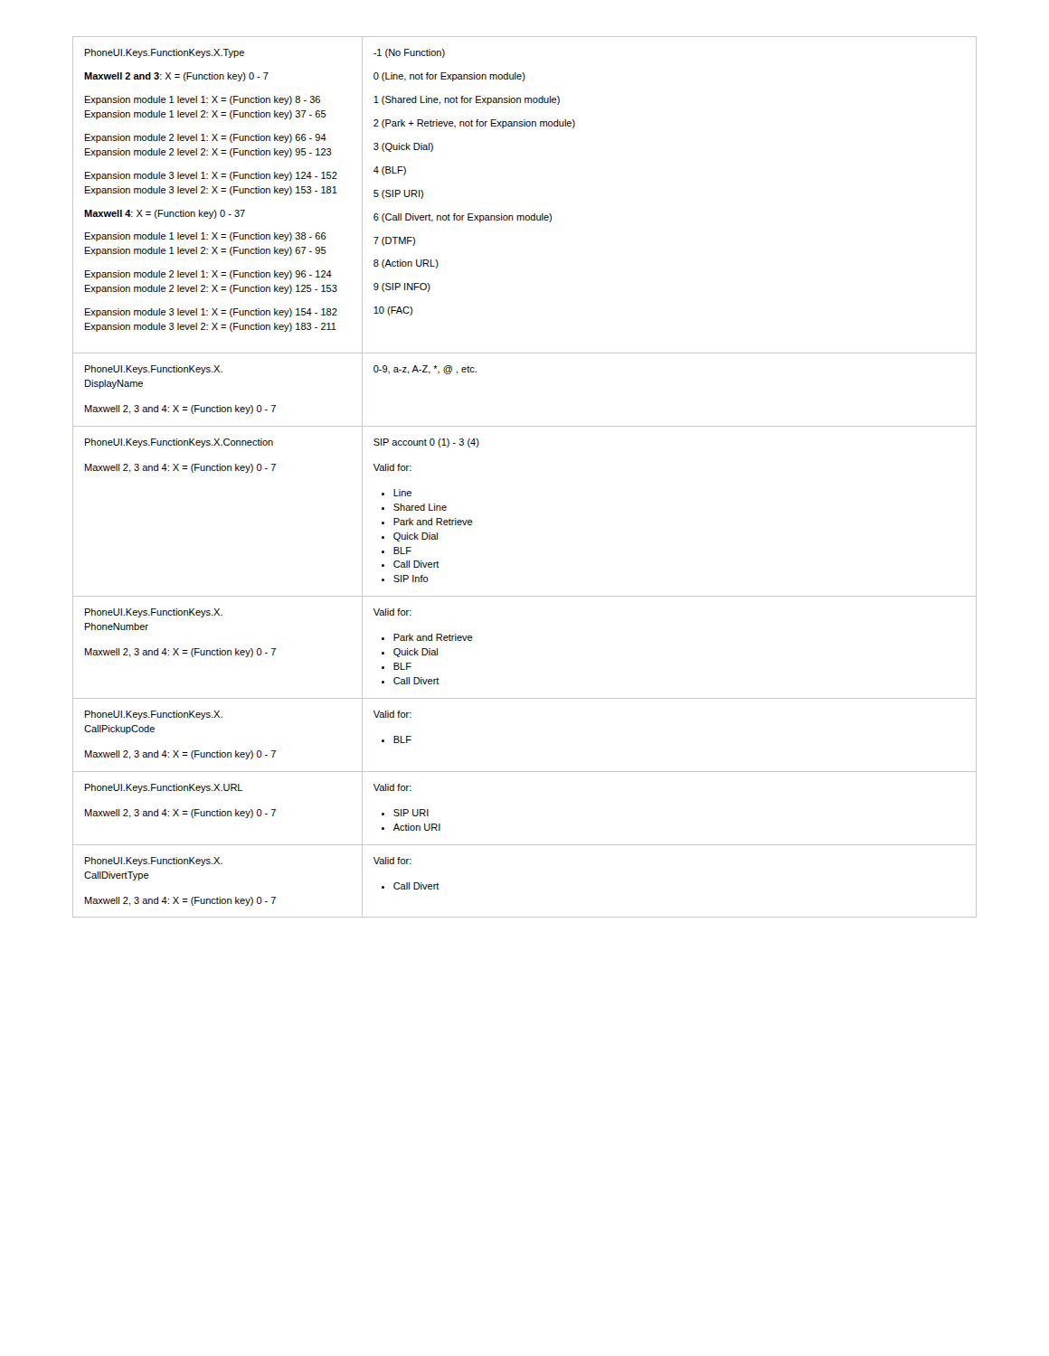| PhoneUI.Keys.FunctionKeys.X.Type Maxwell 2 and 3 : X = (Function key) 0 - 7 Expansion module 1 level 1: X = (Function key) 8 - 36 Expansion module 1 level 2: X = (Function key) 37 - 65 Expansion module 2 level 1: X = (Function key) 66 - 94 Expansion module 2 level 2: X = (Function key) 95 - 123 Expansion module 3 level 1: X = (Function key) 124 - 152 Expansion module 3 level 2: X = (Function key) 153 - 181 Maxwell 4 : X = (Function key) 0 - 37 Expansion module 1 level 1: X = (Function key) 38 - 66 Expansion module 1 level 2: X = (Function key) 67 - 95 Expansion module 2 level 1: X = (Function key) 96 - 124 Expansion module 2 level 2: X = (Function key) 125 - 153 Expansion module 3 level 1: X = (Function key) 154 - 182 Expansion module 3 level 2: X = (Function key) 183 - 211 | -1 (No Function) 0 (Line, not for Expansion module) 1 (Shared Line, not for Expansion module) 2 (Park + Retrieve, not for Expansion module) 3 (Quick Dial) 4 (BLF) 5 (SIP URI) 6 (Call Divert, not for Expansion module) 7 (DTMF) 8 (Action URL) 9 (SIP INFO) 10 (FAC) |
| PhoneUI.Keys.FunctionKeys.X. DisplayName Maxwell 2, 3 and 4: X = (Function key) 0 - 7 | 0-9, a-z, A-Z, *, @ , etc. |
| PhoneUI.Keys.FunctionKeys.X.Connection Maxwell 2, 3 and 4: X = (Function key) 0 - 7 | SIP account 0 (1) - 3 (4) Valid for: Line Shared Line Park and Retrieve Quick Dial BLF Call Divert SIP Info |
| PhoneUI.Keys.FunctionKeys.X. PhoneNumber Maxwell 2, 3 and 4: X = (Function key) 0 - 7 | Valid for: Park and Retrieve Quick Dial BLF Call Divert |
| PhoneUI.Keys.FunctionKeys.X. CallPickupCode Maxwell 2, 3 and 4: X = (Function key) 0 - 7 | Valid for: BLF |
| PhoneUI.Keys.FunctionKeys.X.URL Maxwell 2, 3 and 4: X = (Function key) 0 - 7 | Valid for: SIP URI Action URI |
| PhoneUI.Keys.FunctionKeys.X. CallDivertType Maxwell 2, 3 and 4: X = (Function key) 0 - 7 | Valid for: Call Divert |